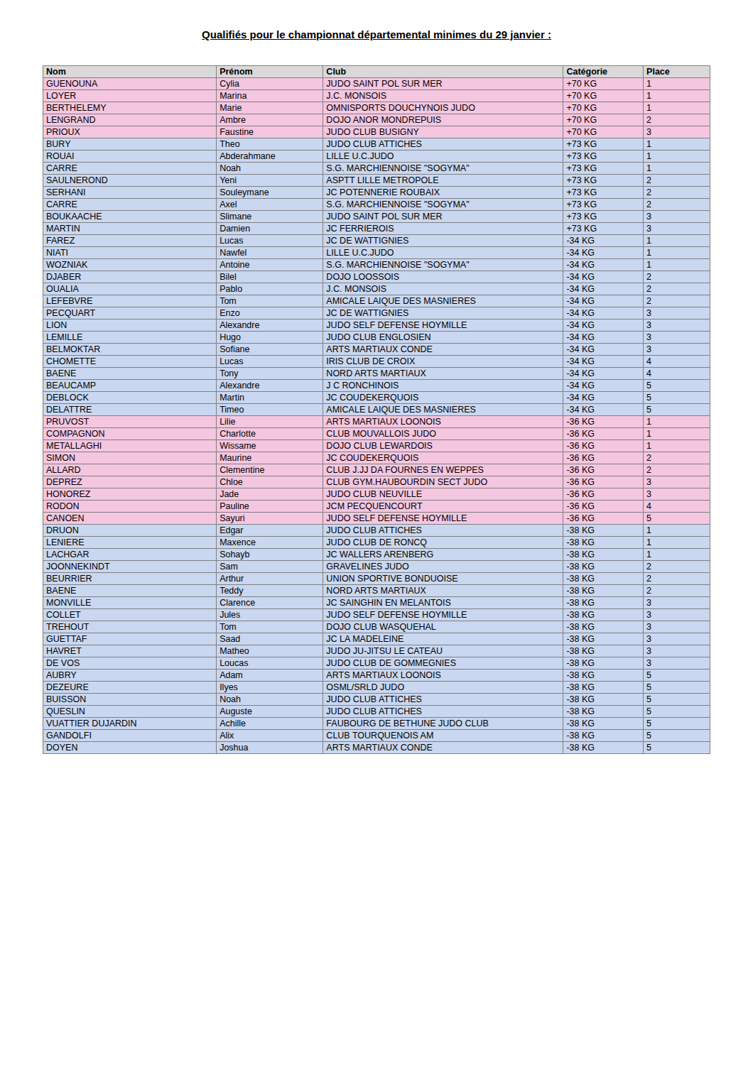Qualifiés pour le championnat départemental minimes du 29 janvier :
| Nom | Prénom | Club | Catégorie | Place |
| --- | --- | --- | --- | --- |
| GUENOUNA | Cylia | JUDO SAINT POL SUR MER | +70 KG | 1 |
| LOYER | Marina | J.C. MONSOIS | +70 KG | 1 |
| BERTHELEMY | Marie | OMNISPORTS DOUCHYNOIS JUDO | +70 KG | 1 |
| LENGRAND | Ambre | DOJO ANOR MONDREPUIS | +70 KG | 2 |
| PRIOUX | Faustine | JUDO CLUB BUSIGNY | +70 KG | 3 |
| BURY | Theo | JUDO CLUB ATTICHES | +73 KG | 1 |
| ROUAI | Abderahmane | LILLE U.C.JUDO | +73 KG | 1 |
| CARRE | Noah | S.G. MARCHIENNOISE "SOGYMA" | +73 KG | 1 |
| SAULNEROND | Yeni | ASPTT LILLE METROPOLE | +73 KG | 2 |
| SERHANI | Souleymane | JC POTENNERIE ROUBAIX | +73 KG | 2 |
| CARRE | Axel | S.G. MARCHIENNOISE "SOGYMA" | +73 KG | 2 |
| BOUKAACHE | Slimane | JUDO SAINT POL SUR MER | +73 KG | 3 |
| MARTIN | Damien | JC FERRIEROIS | +73 KG | 3 |
| FAREZ | Lucas | JC DE WATTIGNIES | -34 KG | 1 |
| NIATI | Nawfel | LILLE U.C.JUDO | -34 KG | 1 |
| WOZNIAK | Antoine | S.G. MARCHIENNOISE "SOGYMA" | -34 KG | 1 |
| DJABER | Bilel | DOJO LOOSSOIS | -34 KG | 2 |
| OUALIA | Pablo | J.C. MONSOIS | -34 KG | 2 |
| LEFEBVRE | Tom | AMICALE LAIQUE DES MASNIERES | -34 KG | 2 |
| PECQUART | Enzo | JC DE WATTIGNIES | -34 KG | 3 |
| LION | Alexandre | JUDO SELF DEFENSE HOYMILLE | -34 KG | 3 |
| LEMILLE | Hugo | JUDO CLUB ENGLOSIEN | -34 KG | 3 |
| BELMOKTAR | Sofiane | ARTS MARTIAUX CONDE | -34 KG | 3 |
| CHOMETTE | Lucas | IRIS CLUB DE CROIX | -34 KG | 4 |
| BAENE | Tony | NORD ARTS MARTIAUX | -34 KG | 4 |
| BEAUCAMP | Alexandre | J C RONCHINOIS | -34 KG | 5 |
| DEBLOCK | Martin | JC COUDEKERQUOIS | -34 KG | 5 |
| DELATTRE | Timeo | AMICALE LAIQUE DES MASNIERES | -34 KG | 5 |
| PRUVOST | Lilie | ARTS MARTIAUX LOONOIS | -36 KG | 1 |
| COMPAGNON | Charlotte | CLUB MOUVALLOIS JUDO | -36 KG | 1 |
| METALLAGHI | Wissame | DOJO CLUB LEWARDOIS | -36 KG | 1 |
| SIMON | Maurine | JC COUDEKERQUOIS | -36 KG | 2 |
| ALLARD | Clementine | CLUB J.JJ DA FOURNES EN WEPPES | -36 KG | 2 |
| DEPREZ | Chloe | CLUB GYM.HAUBOURDIN SECT JUDO | -36 KG | 3 |
| HONOREZ | Jade | JUDO CLUB NEUVILLE | -36 KG | 3 |
| RODON | Pauline | JCM PECQUENCOURT | -36 KG | 4 |
| CANOEN | Sayuri | JUDO SELF DEFENSE HOYMILLE | -36 KG | 5 |
| DRUON | Edgar | JUDO CLUB ATTICHES | -38 KG | 1 |
| LENIERE | Maxence | JUDO CLUB DE RONCQ | -38 KG | 1 |
| LACHGAR | Sohayb | JC WALLERS ARENBERG | -38 KG | 1 |
| JOONNEKINDT | Sam | GRAVELINES JUDO | -38 KG | 2 |
| BEURRIER | Arthur | UNION SPORTIVE BONDUOISE | -38 KG | 2 |
| BAENE | Teddy | NORD ARTS MARTIAUX | -38 KG | 2 |
| MONVILLE | Clarence | JC SAINGHIN EN MELANTOIS | -38 KG | 3 |
| COLLET | Jules | JUDO SELF DEFENSE HOYMILLE | -38 KG | 3 |
| TREHOUT | Tom | DOJO CLUB WASQUEHAL | -38 KG | 3 |
| GUETTAF | Saad | JC LA MADELEINE | -38 KG | 3 |
| HAVRET | Matheo | JUDO JU-JITSU LE CATEAU | -38 KG | 3 |
| DE VOS | Loucas | JUDO CLUB DE GOMMEGNIES | -38 KG | 3 |
| AUBRY | Adam | ARTS MARTIAUX LOONOIS | -38 KG | 5 |
| DEZEURE | Ilyes | OSML/SRLD JUDO | -38 KG | 5 |
| BUISSON | Noah | JUDO CLUB ATTICHES | -38 KG | 5 |
| QUESLIN | Auguste | JUDO CLUB ATTICHES | -38 KG | 5 |
| VUATTIER DUJARDIN | Achille | FAUBOURG DE BETHUNE JUDO CLUB | -38 KG | 5 |
| GANDOLFI | Alix | CLUB TOURQUENOIS AM | -38 KG | 5 |
| DOYEN | Joshua | ARTS MARTIAUX CONDE | -38 KG | 5 |